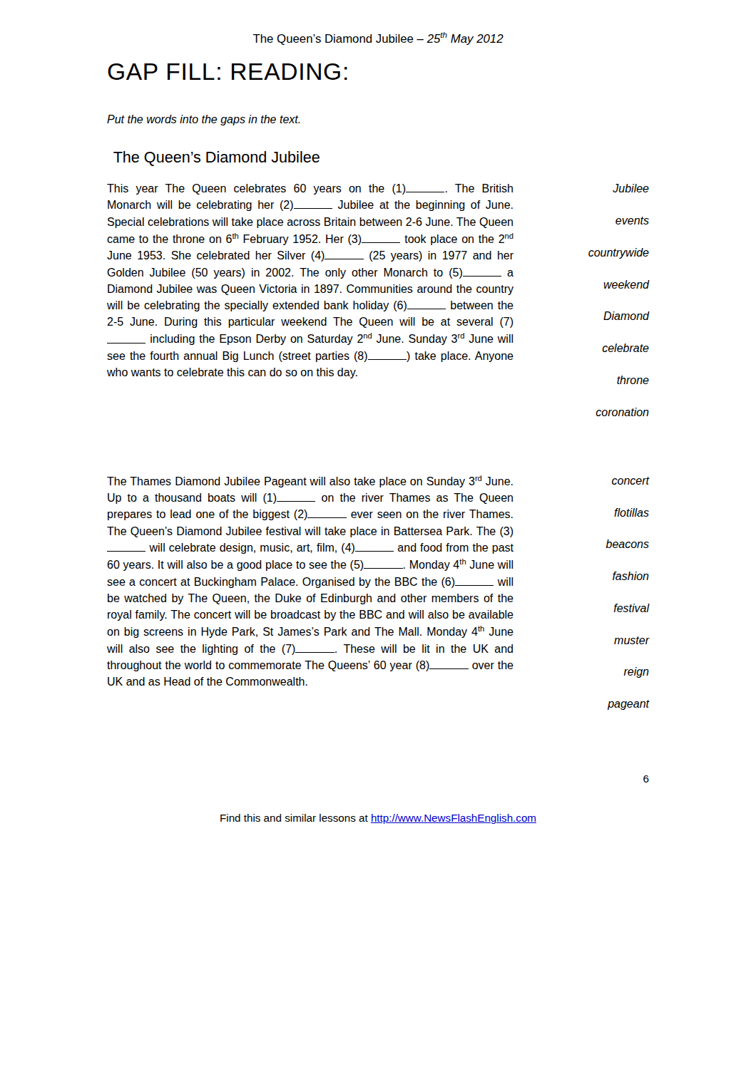The Queen’s Diamond Jubilee – 25th May 2012
GAP FILL: READING:
Put the words into the gaps in the text.
The Queen’s Diamond Jubilee
This year The Queen celebrates 60 years on the (1) . The British Monarch will be celebrating her (2) Jubilee at the beginning of June. Special celebrations will take place across Britain between 2-6 June. The Queen came to the throne on 6th February 1952. Her (3) took place on the 2nd June 1953. She celebrated her Silver (4) (25 years) in 1977 and her Golden Jubilee (50 years) in 2002. The only other Monarch to (5) a Diamond Jubilee was Queen Victoria in 1897. Communities around the country will be celebrating the specially extended bank holiday (6) between the 2-5 June. During this particular weekend The Queen will be at several (7) including the Epson Derby on Saturday 2nd June. Sunday 3rd June will see the fourth annual Big Lunch (street parties (8) ) take place. Anyone who wants to celebrate this can do so on this day.
Jubilee
events
countrywide
weekend
Diamond
celebrate
throne
coronation
The Thames Diamond Jubilee Pageant will also take place on Sunday 3rd June. Up to a thousand boats will (1) on the river Thames as The Queen prepares to lead one of the biggest (2) ever seen on the river Thames. The Queen’s Diamond Jubilee festival will take place in Battersea Park. The (3) will celebrate design, music, art, film, (4) and food from the past 60 years. It will also be a good place to see the (5) . Monday 4th June will see a concert at Buckingham Palace. Organised by the BBC the (6) will be watched by The Queen, the Duke of Edinburgh and other members of the royal family. The concert will be broadcast by the BBC and will also be available on big screens in Hyde Park, St James’s Park and The Mall. Monday 4th June will also see the lighting of the (7) . These will be lit in the UK and throughout the world to commemorate The Queens’ 60 year (8) over the UK and as Head of the Commonwealth.
concert
flotillas
beacons
fashion
festival
muster
reign
pageant
6
Find this and similar lessons at http://www.NewsFlashEnglish.com